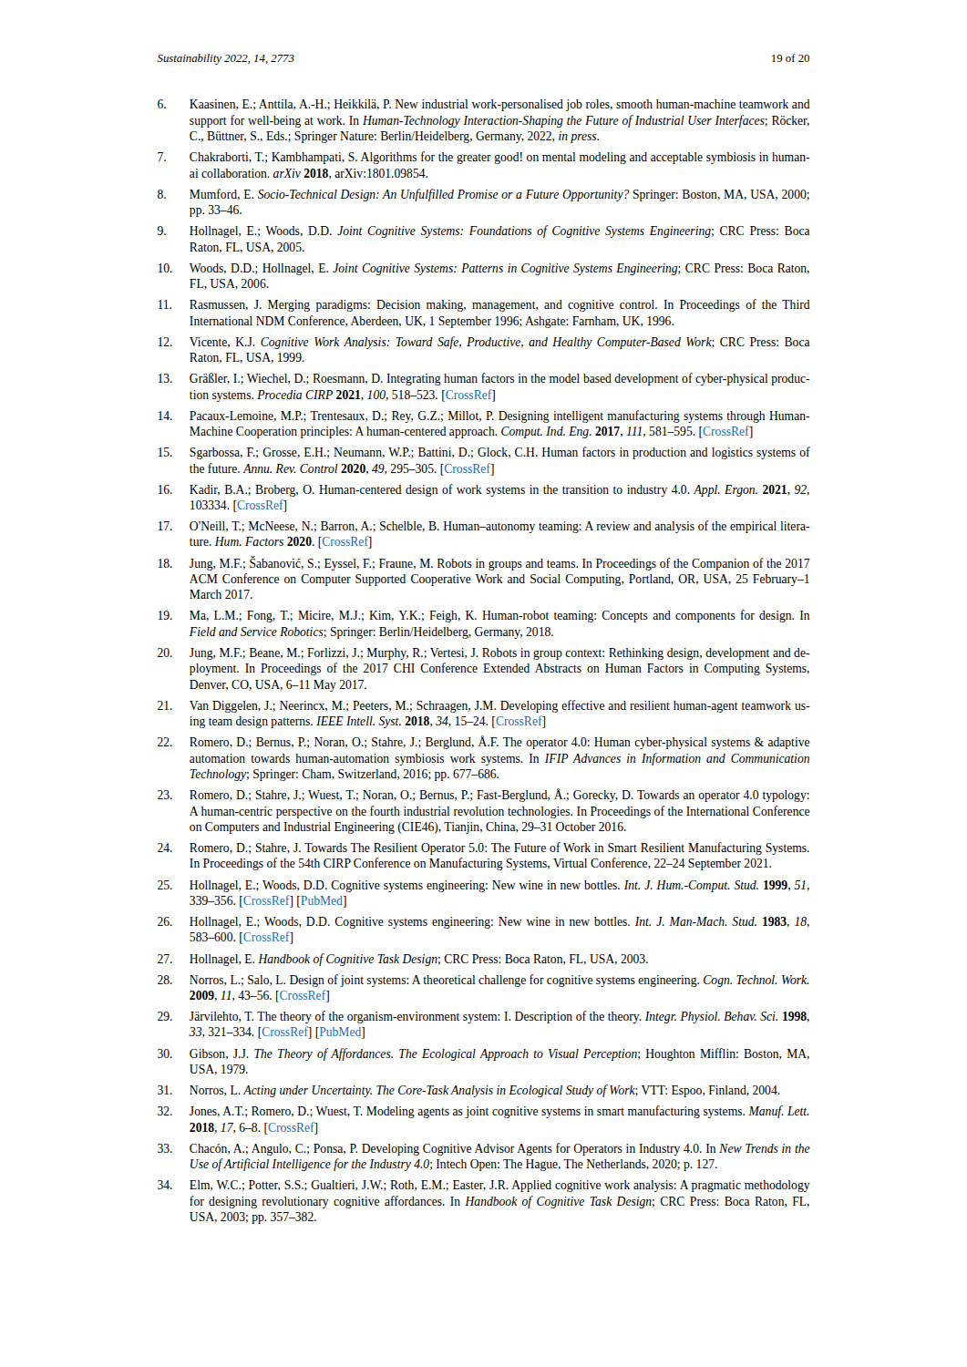Sustainability 2022, 14, 2773
19 of 20
6. Kaasinen, E.; Anttila, A.-H.; Heikkilä, P. New industrial work-personalised job roles, smooth human-machine teamwork and support for well-being at work. In Human-Technology Interaction-Shaping the Future of Industrial User Interfaces; Röcker, C., Büttner, S., Eds.; Springer Nature: Berlin/Heidelberg, Germany, 2022, in press.
7. Chakraborti, T.; Kambhampati, S. Algorithms for the greater good! on mental modeling and acceptable symbiosis in human-ai collaboration. arXiv 2018, arXiv:1801.09854.
8. Mumford, E. Socio-Technical Design: An Unfulfilled Promise or a Future Opportunity? Springer: Boston, MA, USA, 2000; pp. 33–46.
9. Hollnagel, E.; Woods, D.D. Joint Cognitive Systems: Foundations of Cognitive Systems Engineering; CRC Press: Boca Raton, FL, USA, 2005.
10. Woods, D.D.; Hollnagel, E. Joint Cognitive Systems: Patterns in Cognitive Systems Engineering; CRC Press: Boca Raton, FL, USA, 2006.
11. Rasmussen, J. Merging paradigms: Decision making, management, and cognitive control. In Proceedings of the Third International NDM Conference, Aberdeen, UK, 1 September 1996; Ashgate: Farnham, UK, 1996.
12. Vicente, K.J. Cognitive Work Analysis: Toward Safe, Productive, and Healthy Computer-Based Work; CRC Press: Boca Raton, FL, USA, 1999.
13. Gräßler, I.; Wiechel, D.; Roesmann, D. Integrating human factors in the model based development of cyber-physical production systems. Procedia CIRP 2021, 100, 518–523. [CrossRef]
14. Pacaux-Lemoine, M.P.; Trentesaux, D.; Rey, G.Z.; Millot, P. Designing intelligent manufacturing systems through Human-Machine Cooperation principles: A human-centered approach. Comput. Ind. Eng. 2017, 111, 581–595. [CrossRef]
15. Sgarbossa, F.; Grosse, E.H.; Neumann, W.P.; Battini, D.; Glock, C.H. Human factors in production and logistics systems of the future. Annu. Rev. Control 2020, 49, 295–305. [CrossRef]
16. Kadir, B.A.; Broberg, O. Human-centered design of work systems in the transition to industry 4.0. Appl. Ergon. 2021, 92, 103334. [CrossRef]
17. O'Neill, T.; McNeese, N.; Barron, A.; Schelble, B. Human–autonomy teaming: A review and analysis of the empirical literature. Hum. Factors 2020. [CrossRef]
18. Jung, M.F.; Šabanović, S.; Eyssel, F.; Fraune, M. Robots in groups and teams. In Proceedings of the Companion of the 2017 ACM Conference on Computer Supported Cooperative Work and Social Computing, Portland, OR, USA, 25 February–1 March 2017.
19. Ma, L.M.; Fong, T.; Micire, M.J.; Kim, Y.K.; Feigh, K. Human-robot teaming: Concepts and components for design. In Field and Service Robotics; Springer: Berlin/Heidelberg, Germany, 2018.
20. Jung, M.F.; Beane, M.; Forlizzi, J.; Murphy, R.; Vertesi, J. Robots in group context: Rethinking design, development and deployment. In Proceedings of the 2017 CHI Conference Extended Abstracts on Human Factors in Computing Systems, Denver, CO, USA, 6–11 May 2017.
21. Van Diggelen, J.; Neerincx, M.; Peeters, M.; Schraagen, J.M. Developing effective and resilient human-agent teamwork using team design patterns. IEEE Intell. Syst. 2018, 34, 15–24. [CrossRef]
22. Romero, D.; Bernus, P.; Noran, O.; Stahre, J.; Berglund, Å.F. The operator 4.0: Human cyber-physical systems & adaptive automation towards human-automation symbiosis work systems. In IFIP Advances in Information and Communication Technology; Springer: Cham, Switzerland, 2016; pp. 677–686.
23. Romero, D.; Stahre, J.; Wuest, T.; Noran, O.; Bernus, P.; Fast-Berglund, Å.; Gorecky, D. Towards an operator 4.0 typology: A human-centric perspective on the fourth industrial revolution technologies. In Proceedings of the International Conference on Computers and Industrial Engineering (CIE46), Tianjin, China, 29–31 October 2016.
24. Romero, D.; Stahre, J. Towards The Resilient Operator 5.0: The Future of Work in Smart Resilient Manufacturing Systems. In Proceedings of the 54th CIRP Conference on Manufacturing Systems, Virtual Conference, 22–24 September 2021.
25. Hollnagel, E.; Woods, D.D. Cognitive systems engineering: New wine in new bottles. Int. J. Hum.-Comput. Stud. 1999, 51, 339–356. [CrossRef] [PubMed]
26. Hollnagel, E.; Woods, D.D. Cognitive systems engineering: New wine in new bottles. Int. J. Man-Mach. Stud. 1983, 18, 583–600. [CrossRef]
27. Hollnagel, E. Handbook of Cognitive Task Design; CRC Press: Boca Raton, FL, USA, 2003.
28. Norros, L.; Salo, L. Design of joint systems: A theoretical challenge for cognitive systems engineering. Cogn. Technol. Work. 2009, 11, 43–56. [CrossRef]
29. Järvilehto, T. The theory of the organism-environment system: I. Description of the theory. Integr. Physiol. Behav. Sci. 1998, 33, 321–334. [CrossRef] [PubMed]
30. Gibson, J.J. The Theory of Affordances. The Ecological Approach to Visual Perception; Houghton Mifflin: Boston, MA, USA, 1979.
31. Norros, L. Acting under Uncertainty. The Core-Task Analysis in Ecological Study of Work; VTT: Espoo, Finland, 2004.
32. Jones, A.T.; Romero, D.; Wuest, T. Modeling agents as joint cognitive systems in smart manufacturing systems. Manuf. Lett. 2018, 17, 6–8. [CrossRef]
33. Chacón, A.; Angulo, C.; Ponsa, P. Developing Cognitive Advisor Agents for Operators in Industry 4.0. In New Trends in the Use of Artificial Intelligence for the Industry 4.0; Intech Open: The Hague, The Netherlands, 2020; p. 127.
34. Elm, W.C.; Potter, S.S.; Gualtieri, J.W.; Roth, E.M.; Easter, J.R. Applied cognitive work analysis: A pragmatic methodology for designing revolutionary cognitive affordances. In Handbook of Cognitive Task Design; CRC Press: Boca Raton, FL, USA, 2003; pp. 357–382.